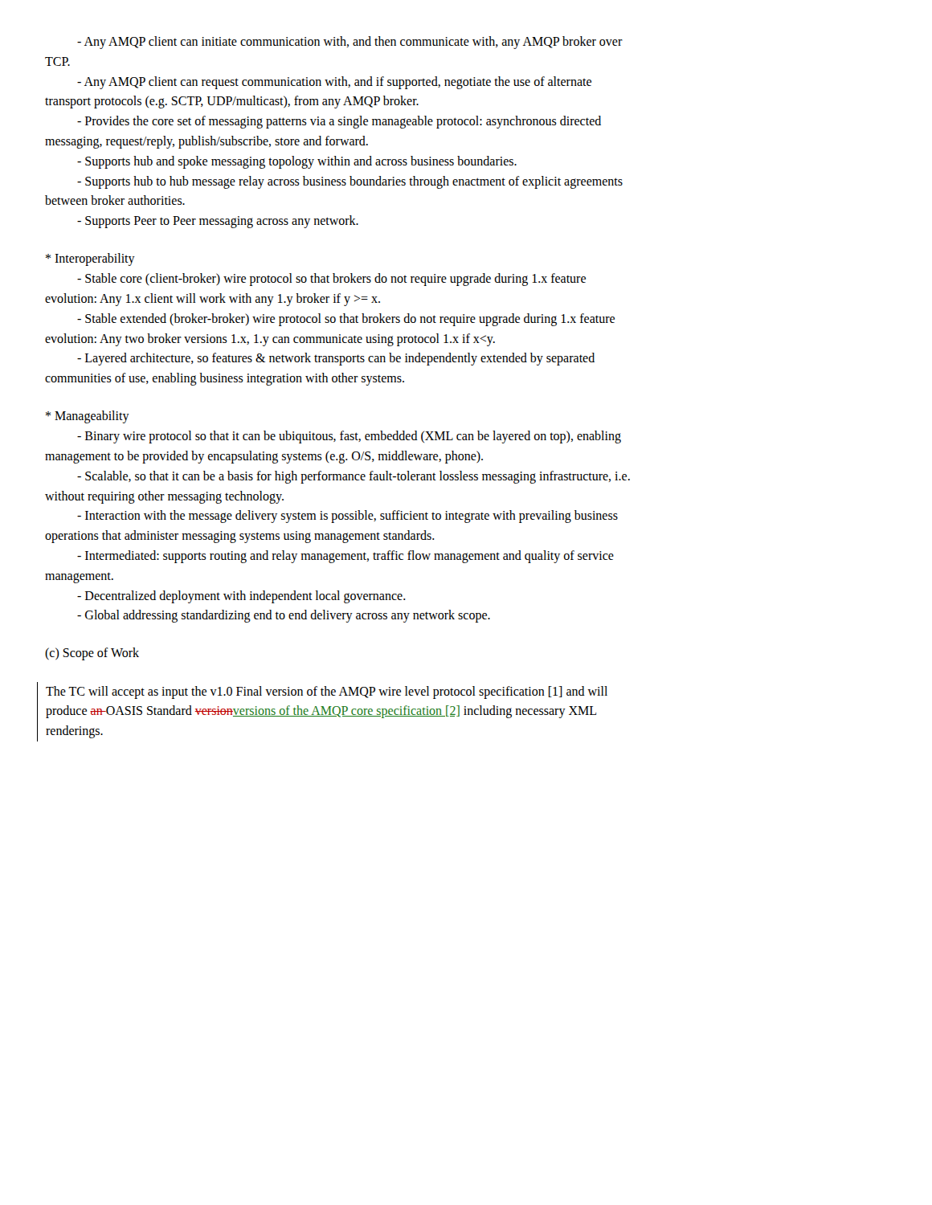- Any AMQP client can initiate communication with, and then communicate with, any AMQP broker over TCP.
- Any AMQP client can request communication with, and if supported, negotiate the use of alternate transport protocols (e.g. SCTP, UDP/multicast), from any AMQP broker.
- Provides the core set of messaging patterns via a single manageable protocol: asynchronous directed messaging, request/reply, publish/subscribe, store and forward.
- Supports hub and spoke messaging topology within and across business boundaries.
- Supports hub to hub message relay across business boundaries through enactment of explicit agreements between broker authorities.
- Supports Peer to Peer messaging across any network.
* Interoperability
- Stable core (client-broker) wire protocol so that brokers do not require upgrade during 1.x feature evolution: Any 1.x client will work with any 1.y broker if y >= x.
- Stable extended (broker-broker) wire protocol so that brokers do not require upgrade during 1.x feature evolution: Any two broker versions 1.x, 1.y can communicate using protocol 1.x if x<y.
- Layered architecture, so features & network transports can be independently extended by separated communities of use, enabling business integration with other systems.
* Manageability
- Binary wire protocol so that it can be ubiquitous, fast, embedded (XML can be layered on top), enabling management to be provided by encapsulating systems (e.g. O/S, middleware, phone).
- Scalable, so that it can be a basis for high performance fault-tolerant lossless messaging infrastructure, i.e. without requiring other messaging technology.
- Interaction with the message delivery system is possible, sufficient to integrate with prevailing business operations that administer messaging systems using management standards.
- Intermediated: supports routing and relay management, traffic flow management and quality of service management.
- Decentralized deployment with independent local governance.
- Global addressing standardizing end to end delivery across any network scope.
(c) Scope of Work
The TC will accept as input the v1.0 Final version of the AMQP wire level protocol specification [1] and will produce an OASIS Standard version versions of the AMQP core specification [2] including necessary XML renderings.